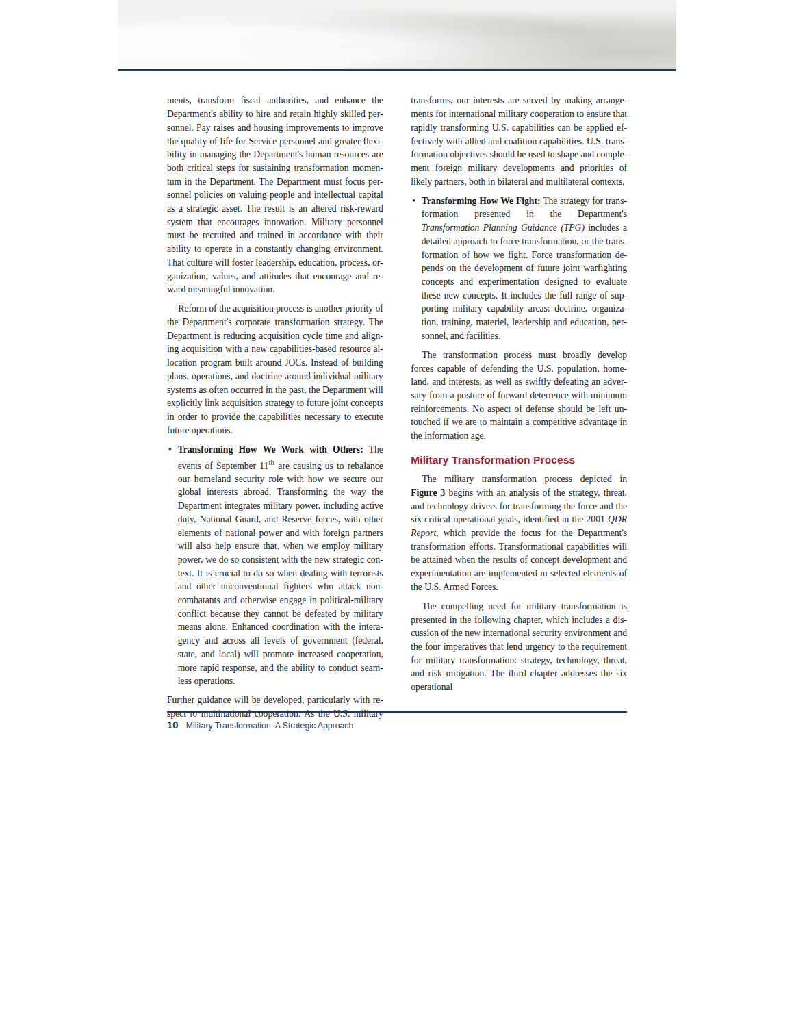ments, transform fiscal authorities, and enhance the Department's ability to hire and retain highly skilled personnel. Pay raises and housing improvements to improve the quality of life for Service personnel and greater flexibility in managing the Department's human resources are both critical steps for sustaining transformation momentum in the Department. The Department must focus personnel policies on valuing people and intellectual capital as a strategic asset. The result is an altered risk-reward system that encourages innovation. Military personnel must be recruited and trained in accordance with their ability to operate in a constantly changing environment. That culture will foster leadership, education, process, organization, values, and attitudes that encourage and reward meaningful innovation.
Reform of the acquisition process is another priority of the Department's corporate transformation strategy. The Department is reducing acquisition cycle time and aligning acquisition with a new capabilities-based resource allocation program built around JOCs. Instead of building plans, operations, and doctrine around individual military systems as often occurred in the past, the Department will explicitly link acquisition strategy to future joint concepts in order to provide the capabilities necessary to execute future operations.
Transforming How We Work with Others: The events of September 11th are causing us to rebalance our homeland security role with how we secure our global interests abroad. Transforming the way the Department integrates military power, including active duty, National Guard, and Reserve forces, with other elements of national power and with foreign partners will also help ensure that, when we employ military power, we do so consistent with the new strategic context. It is crucial to do so when dealing with terrorists and other unconventional fighters who attack non-combatants and otherwise engage in political-military conflict because they cannot be defeated by military means alone. Enhanced coordination with the interagency and across all levels of government (federal, state, and local) will promote increased cooperation, more rapid response, and the ability to conduct seamless operations.
Further guidance will be developed, particularly with respect to multinational cooperation. As the U.S. military transforms, our interests are served by making arrangements for international military cooperation to ensure that rapidly transforming U.S. capabilities can be applied effectively with allied and coalition capabilities. U.S. transformation objectives should be used to shape and complement foreign military developments and priorities of likely partners, both in bilateral and multilateral contexts.
Transforming How We Fight: The strategy for transformation presented in the Department's Transformation Planning Guidance (TPG) includes a detailed approach to force transformation, or the transformation of how we fight. Force transformation depends on the development of future joint warfighting concepts and experimentation designed to evaluate these new concepts. It includes the full range of supporting military capability areas: doctrine, organization, training, materiel, leadership and education, personnel, and facilities.
The transformation process must broadly develop forces capable of defending the U.S. population, homeland, and interests, as well as swiftly defeating an adversary from a posture of forward deterrence with minimum reinforcements. No aspect of defense should be left untouched if we are to maintain a competitive advantage in the information age.
Military Transformation Process
The military transformation process depicted in Figure 3 begins with an analysis of the strategy, threat, and technology drivers for transforming the force and the six critical operational goals, identified in the 2001 QDR Report, which provide the focus for the Department's transformation efforts. Transformational capabilities will be attained when the results of concept development and experimentation are implemented in selected elements of the U.S. Armed Forces.
The compelling need for military transformation is presented in the following chapter, which includes a discussion of the new international security environment and the four imperatives that lend urgency to the requirement for military transformation: strategy, technology, threat, and risk mitigation. The third chapter addresses the six operational
10 Military Transformation: A Strategic Approach